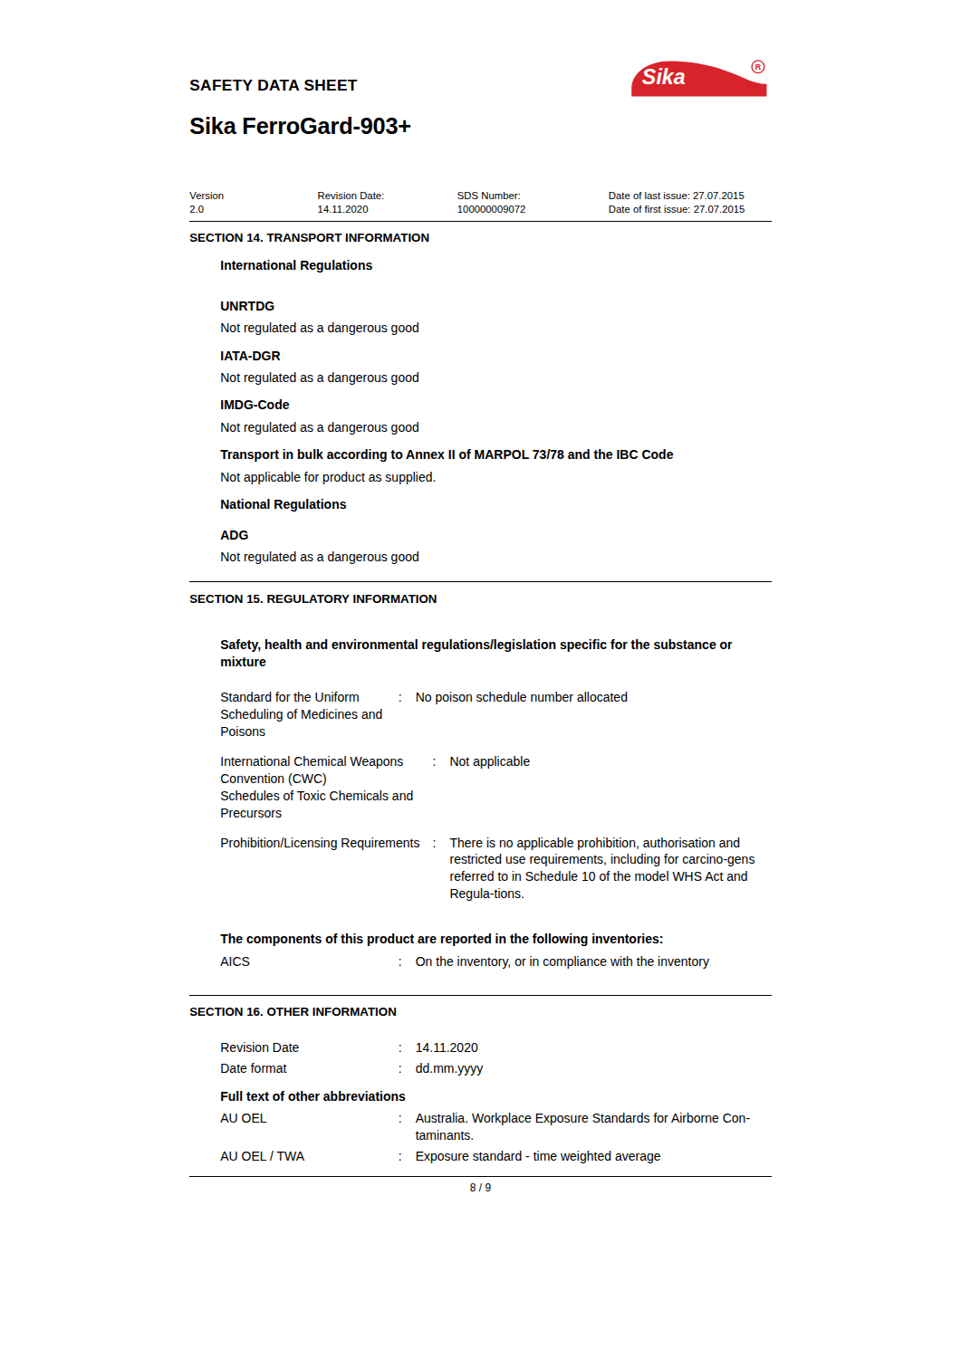SAFETY DATA SHEET
Sika FerroGard-903+
Sika R
Version
2.0
Revision Date:
14.11.2020
SDS Number:
100000009072
Date of last issue: 27.07.2015
Date of first issue: 27.07.2015
SECTION 14. TRANSPORT INFORMATION
International Regulations
UNRTDG
Not regulated as a dangerous good
IATA-DGR
Not regulated as a dangerous good
IMDG-Code
Not regulated as a dangerous good
Transport in bulk according to Annex II of MARPOL 73/78 and the IBC Code
Not applicable for product as supplied.
National Regulations
ADG
Not regulated as a dangerous good
SECTION 15. REGULATORY INFORMATION
Safety, health and environmental regulations/legislation specific for the substance or mixture
Standard for the Uniform
Scheduling of Medicines and
Poisons
:
No poison schedule number allocated
International Chemical Weapons Convention (CWC)
Schedules of Toxic Chemicals and Precursors
:
Not applicable
Prohibition/Licensing Requirements
:
There is no applicable prohibition, authorisation and restricted use requirements, including for carcino-gens referred to in Schedule 10 of the model WHS Act and Regula-tions.
The components of this product are reported in the following inventories:
AICS
:
On the inventory, or in compliance with the inventory
SECTION 16. OTHER INFORMATION
Revision Date
:
14.11.2020
Date format
:
dd.mm.yyyy
Full text of other abbreviations
AU OEL
:
Australia. Workplace Exposure Standards for Airborne Con-taminants.
AU OEL / TWA
:
Exposure standard - time weighted average
8 / 9